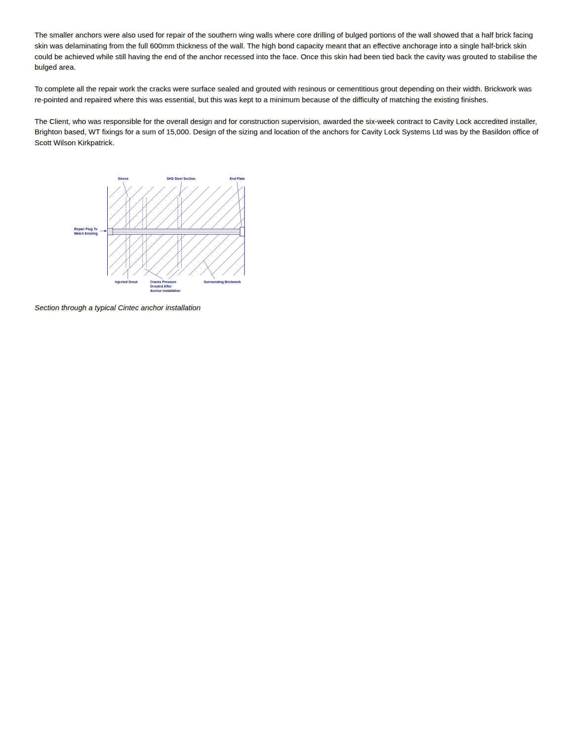The smaller anchors were also used for repair of the southern wing walls where core drilling of bulged portions of the wall showed that a half brick facing skin was delaminating from the full 600mm thickness of the wall. The high bond capacity meant that an effective anchorage into a single half-brick skin could be achieved while still having the end of the anchor recessed into the face. Once this skin had been tied back the cavity was grouted to stabilise the bulged area.
To complete all the repair work the cracks were surface sealed and grouted with resinous or cementitious grout depending on their width. Brickwork was re-pointed and repaired where this was essential, but this was kept to a minimum because of the difficulty of matching the existing finishes.
The Client, who was responsible for the overall design and for construction supervision, awarded the six-week contract to Cavity Lock accredited installer, Brighton based, WT fixings for a sum of 15,000. Design of the sizing and location of the anchors for Cavity Lock Systems Ltd was by the Basildon office of Scott Wilson Kirkpatrick.
Sleeve SHS Steel Section End Plate Repair Plug To Match Existing Injected Grout Cracks Pressure Grouted After Anchor Installation Surrounding Brickwork
Section through a typical Cintec anchor installation